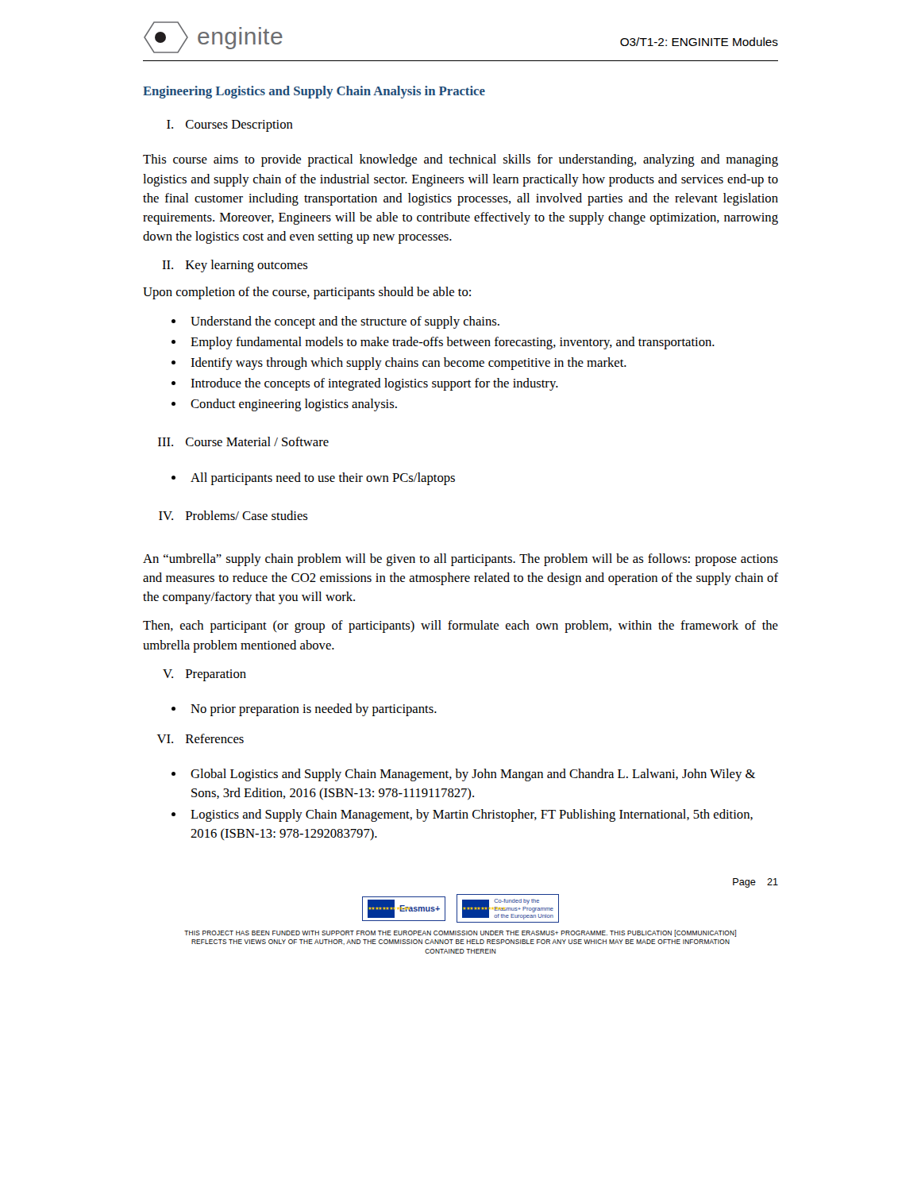enginite
O3/T1-2: ENGINITE Modules
Engineering Logistics and Supply Chain Analysis in Practice
Courses Description
This course aims to provide practical knowledge and technical skills for understanding, analyzing and managing logistics and supply chain of the industrial sector. Engineers will learn practically how products and services end-up to the final customer including transportation and logistics processes, all involved parties and the relevant legislation requirements. Moreover, Engineers will be able to contribute effectively to the supply change optimization, narrowing down the logistics cost and even setting up new processes.
Key learning outcomes
Upon completion of the course, participants should be able to:
Understand the concept and the structure of supply chains.
Employ fundamental models to make trade-offs between forecasting, inventory, and transportation.
Identify ways through which supply chains can become competitive in the market.
Introduce the concepts of integrated logistics support for the industry.
Conduct engineering logistics analysis.
Course Material / Software
All participants need to use their own PCs/laptops
Problems/ Case studies
An “umbrella” supply chain problem will be given to all participants. The problem will be as follows: propose actions and measures to reduce the CO2 emissions in the atmosphere related to the design and operation of the supply chain of the company/factory that you will work.
Then, each participant (or group of participants) will formulate each own problem, within the framework of the umbrella problem mentioned above.
Preparation
No prior preparation is needed by participants.
References
Global Logistics and Supply Chain Management, by John Mangan and Chandra L. Lalwani, John Wiley & Sons, 3rd Edition, 2016 (ISBN-13: 978-1119117827).
Logistics and Supply Chain Management, by Martin Christopher, FT Publishing International, 5th edition, 2016 (ISBN-13: 978-1292083797).
Page 21
Erasmus+ Co-funded by the
Erasmus+ Programme
of the European Union
THIS PROJECT HAS BEEN FUNDED WITH SUPPORT FROM THE EUROPEAN COMMISSION UNDER THE ERASMUS+ PROGRAMME. THIS PUBLICATION [COMMUNICATION] REFLECTS THE VIEWS ONLY OF THE AUTHOR, AND THE COMMISSION CANNOT BE HELD RESPONSIBLE FOR ANY USE WHICH MAY BE MADE OFTHE INFORMATION CONTAINED THEREIN